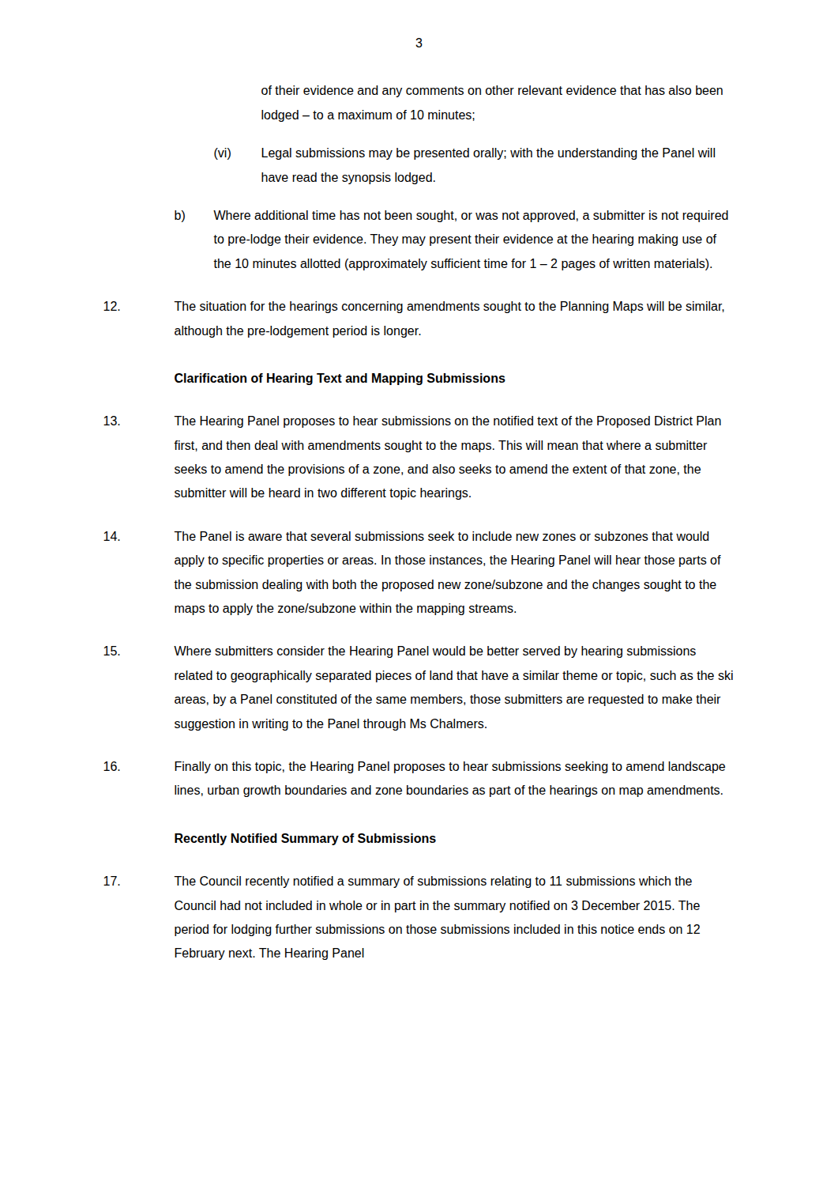3
of their evidence and any comments on other relevant evidence that has also been lodged – to a maximum of 10 minutes;
(vi)
Legal submissions may be presented orally; with the understanding the Panel will have read the synopsis lodged.
b)
Where additional time has not been sought, or was not approved, a submitter is not required to pre-lodge their evidence. They may present their evidence at the hearing making use of the 10 minutes allotted (approximately sufficient time for 1 – 2 pages of written materials).
12.
The situation for the hearings concerning amendments sought to the Planning Maps will be similar, although the pre-lodgement period is longer.
Clarification of Hearing Text and Mapping Submissions
13.
The Hearing Panel proposes to hear submissions on the notified text of the Proposed District Plan first, and then deal with amendments sought to the maps. This will mean that where a submitter seeks to amend the provisions of a zone, and also seeks to amend the extent of that zone, the submitter will be heard in two different topic hearings.
14.
The Panel is aware that several submissions seek to include new zones or subzones that would apply to specific properties or areas. In those instances, the Hearing Panel will hear those parts of the submission dealing with both the proposed new zone/subzone and the changes sought to the maps to apply the zone/subzone within the mapping streams.
15.
Where submitters consider the Hearing Panel would be better served by hearing submissions related to geographically separated pieces of land that have a similar theme or topic, such as the ski areas, by a Panel constituted of the same members, those submitters are requested to make their suggestion in writing to the Panel through Ms Chalmers.
16.
Finally on this topic, the Hearing Panel proposes to hear submissions seeking to amend landscape lines, urban growth boundaries and zone boundaries as part of the hearings on map amendments.
Recently Notified Summary of Submissions
17.
The Council recently notified a summary of submissions relating to 11 submissions which the Council had not included in whole or in part in the summary notified on 3 December 2015. The period for lodging further submissions on those submissions included in this notice ends on 12 February next. The Hearing Panel